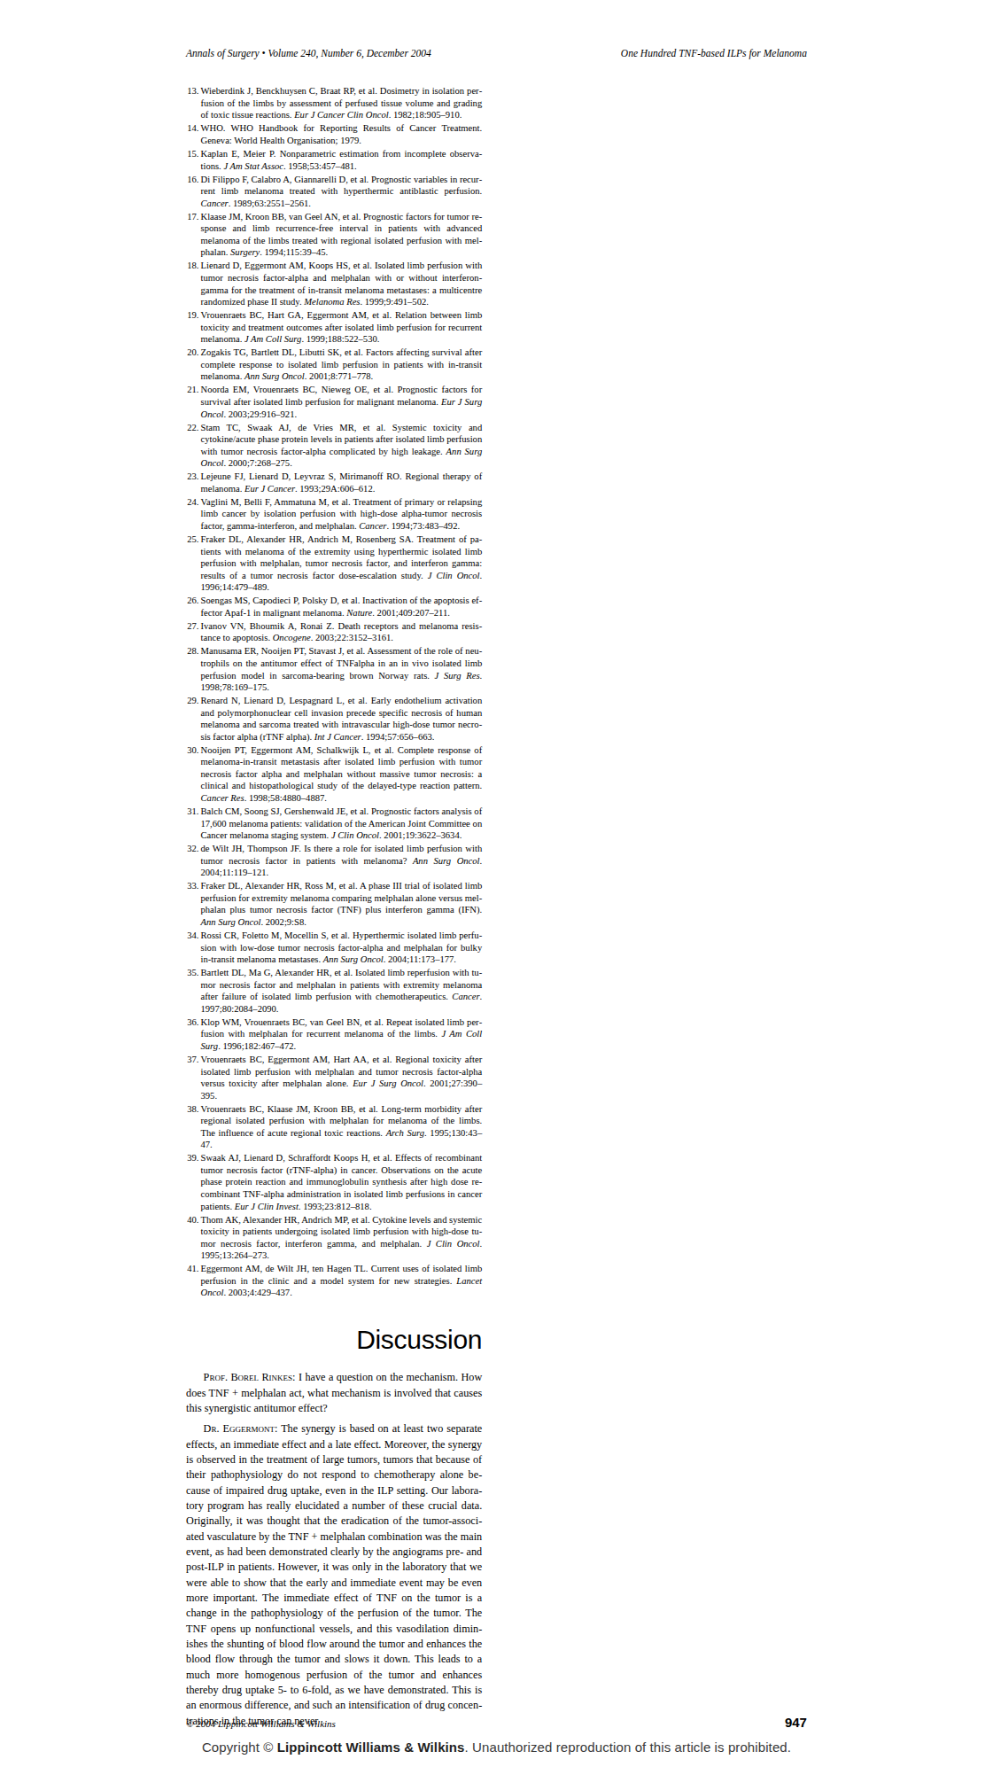Annals of Surgery • Volume 240, Number 6, December 2004
One Hundred TNF-based ILPs for Melanoma
13. Wieberdink J, Benckhuysen C, Braat RP, et al. Dosimetry in isolation perfusion of the limbs by assessment of perfused tissue volume and grading of toxic tissue reactions. Eur J Cancer Clin Oncol. 1982;18:905–910.
14. WHO. WHO Handbook for Reporting Results of Cancer Treatment. Geneva: World Health Organisation; 1979.
15. Kaplan E, Meier P. Nonparametric estimation from incomplete observations. J Am Stat Assoc. 1958;53:457–481.
16. Di Filippo F, Calabro A, Giannarelli D, et al. Prognostic variables in recurrent limb melanoma treated with hyperthermic antiblastic perfusion. Cancer. 1989;63:2551–2561.
17. Klaase JM, Kroon BB, van Geel AN, et al. Prognostic factors for tumor response and limb recurrence-free interval in patients with advanced melanoma of the limbs treated with regional isolated perfusion with melphalan. Surgery. 1994;115:39–45.
18. Lienard D, Eggermont AM, Koops HS, et al. Isolated limb perfusion with tumor necrosis factor-alpha and melphalan with or without interferon-gamma for the treatment of in-transit melanoma metastases: a multicentre randomized phase II study. Melanoma Res. 1999;9:491–502.
19. Vrouenraets BC, Hart GA, Eggermont AM, et al. Relation between limb toxicity and treatment outcomes after isolated limb perfusion for recurrent melanoma. J Am Coll Surg. 1999;188:522–530.
20. Zogakis TG, Bartlett DL, Libutti SK, et al. Factors affecting survival after complete response to isolated limb perfusion in patients with in-transit melanoma. Ann Surg Oncol. 2001;8:771–778.
21. Noorda EM, Vrouenraets BC, Nieweg OE, et al. Prognostic factors for survival after isolated limb perfusion for malignant melanoma. Eur J Surg Oncol. 2003;29:916–921.
22. Stam TC, Swaak AJ, de Vries MR, et al. Systemic toxicity and cytokine/acute phase protein levels in patients after isolated limb perfusion with tumor necrosis factor-alpha complicated by high leakage. Ann Surg Oncol. 2000;7:268–275.
23. Lejeune FJ, Lienard D, Leyvraz S, Mirimanoff RO. Regional therapy of melanoma. Eur J Cancer. 1993;29A:606–612.
24. Vaglini M, Belli F, Ammatuna M, et al. Treatment of primary or relapsing limb cancer by isolation perfusion with high-dose alpha-tumor necrosis factor, gamma-interferon, and melphalan. Cancer. 1994;73:483–492.
25. Fraker DL, Alexander HR, Andrich M, Rosenberg SA. Treatment of patients with melanoma of the extremity using hyperthermic isolated limb perfusion with melphalan, tumor necrosis factor, and interferon gamma: results of a tumor necrosis factor dose-escalation study. J Clin Oncol. 1996;14:479–489.
26. Soengas MS, Capodieci P, Polsky D, et al. Inactivation of the apoptosis effector Apaf-1 in malignant melanoma. Nature. 2001;409:207–211.
27. Ivanov VN, Bhoumik A, Ronai Z. Death receptors and melanoma resistance to apoptosis. Oncogene. 2003;22:3152–3161.
28. Manusama ER, Nooijen PT, Stavast J, et al. Assessment of the role of neutrophils on the antitumor effect of TNFalpha in an in vivo isolated limb perfusion model in sarcoma-bearing brown Norway rats. J Surg Res. 1998;78:169–175.
29. Renard N, Lienard D, Lespagnard L, et al. Early endothelium activation and polymorphonuclear cell invasion precede specific necrosis of human melanoma and sarcoma treated with intravascular high-dose tumor necrosis factor alpha (rTNF alpha). Int J Cancer. 1994;57:656–663.
30. Nooijen PT, Eggermont AM, Schalkwijk L, et al. Complete response of melanoma-in-transit metastasis after isolated limb perfusion with tumor necrosis factor alpha and melphalan without massive tumor necrosis: a clinical and histopathological study of the delayed-type reaction pattern. Cancer Res. 1998;58:4880–4887.
31. Balch CM, Soong SJ, Gershenwald JE, et al. Prognostic factors analysis of 17,600 melanoma patients: validation of the American Joint Committee on Cancer melanoma staging system. J Clin Oncol. 2001;19:3622–3634.
32. de Wilt JH, Thompson JF. Is there a role for isolated limb perfusion with tumor necrosis factor in patients with melanoma? Ann Surg Oncol. 2004;11:119–121.
33. Fraker DL, Alexander HR, Ross M, et al. A phase III trial of isolated limb perfusion for extremity melanoma comparing melphalan alone versus melphalan plus tumor necrosis factor (TNF) plus interferon gamma (IFN). Ann Surg Oncol. 2002;9:S8.
34. Rossi CR, Foletto M, Mocellin S, et al. Hyperthermic isolated limb perfusion with low-dose tumor necrosis factor-alpha and melphalan for bulky in-transit melanoma metastases. Ann Surg Oncol. 2004;11:173–177.
35. Bartlett DL, Ma G, Alexander HR, et al. Isolated limb reperfusion with tumor necrosis factor and melphalan in patients with extremity melanoma after failure of isolated limb perfusion with chemotherapeutics. Cancer. 1997;80:2084–2090.
36. Klop WM, Vrouenraets BC, van Geel BN, et al. Repeat isolated limb perfusion with melphalan for recurrent melanoma of the limbs. J Am Coll Surg. 1996;182:467–472.
37. Vrouenraets BC, Eggermont AM, Hart AA, et al. Regional toxicity after isolated limb perfusion with melphalan and tumor necrosis factor-alpha versus toxicity after melphalan alone. Eur J Surg Oncol. 2001;27:390–395.
38. Vrouenraets BC, Klaase JM, Kroon BB, et al. Long-term morbidity after regional isolated perfusion with melphalan for melanoma of the limbs. The influence of acute regional toxic reactions. Arch Surg. 1995;130:43–47.
39. Swaak AJ, Lienard D, Schraffordt Koops H, et al. Effects of recombinant tumor necrosis factor (rTNF-alpha) in cancer. Observations on the acute phase protein reaction and immunoglobulin synthesis after high dose recombinant TNF-alpha administration in isolated limb perfusions in cancer patients. Eur J Clin Invest. 1993;23:812–818.
40. Thom AK, Alexander HR, Andrich MP, et al. Cytokine levels and systemic toxicity in patients undergoing isolated limb perfusion with high-dose tumor necrosis factor, interferon gamma, and melphalan. J Clin Oncol. 1995;13:264–273.
41. Eggermont AM, de Wilt JH, ten Hagen TL. Current uses of isolated limb perfusion in the clinic and a model system for new strategies. Lancet Oncol. 2003;4:429–437.
Discussion
Prof. Borel Rinkes: I have a question on the mechanism. How does TNF + melphalan act, what mechanism is involved that causes this synergistic antitumor effect?
Dr. Eggermont: The synergy is based on at least two separate effects, an immediate effect and a late effect. Moreover, the synergy is observed in the treatment of large tumors, tumors that because of their pathophysiology do not respond to chemotherapy alone because of impaired drug uptake, even in the ILP setting. Our laboratory program has really elucidated a number of these crucial data. Originally, it was thought that the eradication of the tumor-associated vasculature by the TNF + melphalan combination was the main event, as had been demonstrated clearly by the angiograms pre- and post-ILP in patients. However, it was only in the laboratory that we were able to show that the early and immediate event may be even more important. The immediate effect of TNF on the tumor is a change in the pathophysiology of the perfusion of the tumor. The TNF opens up nonfunctional vessels, and this vasodilation diminishes the shunting of blood flow around the tumor and enhances the blood flow through the tumor and slows it down. This leads to a much more homogenous perfusion of the tumor and enhances thereby drug uptake 5- to 6-fold, as we have demonstrated. This is an enormous difference, and such an intensification of drug concentrations in the tumor can never
© 2004 Lippincott Williams & Wilkins
947
Copyright © Lippincott Williams & Wilkins. Unauthorized reproduction of this article is prohibited.